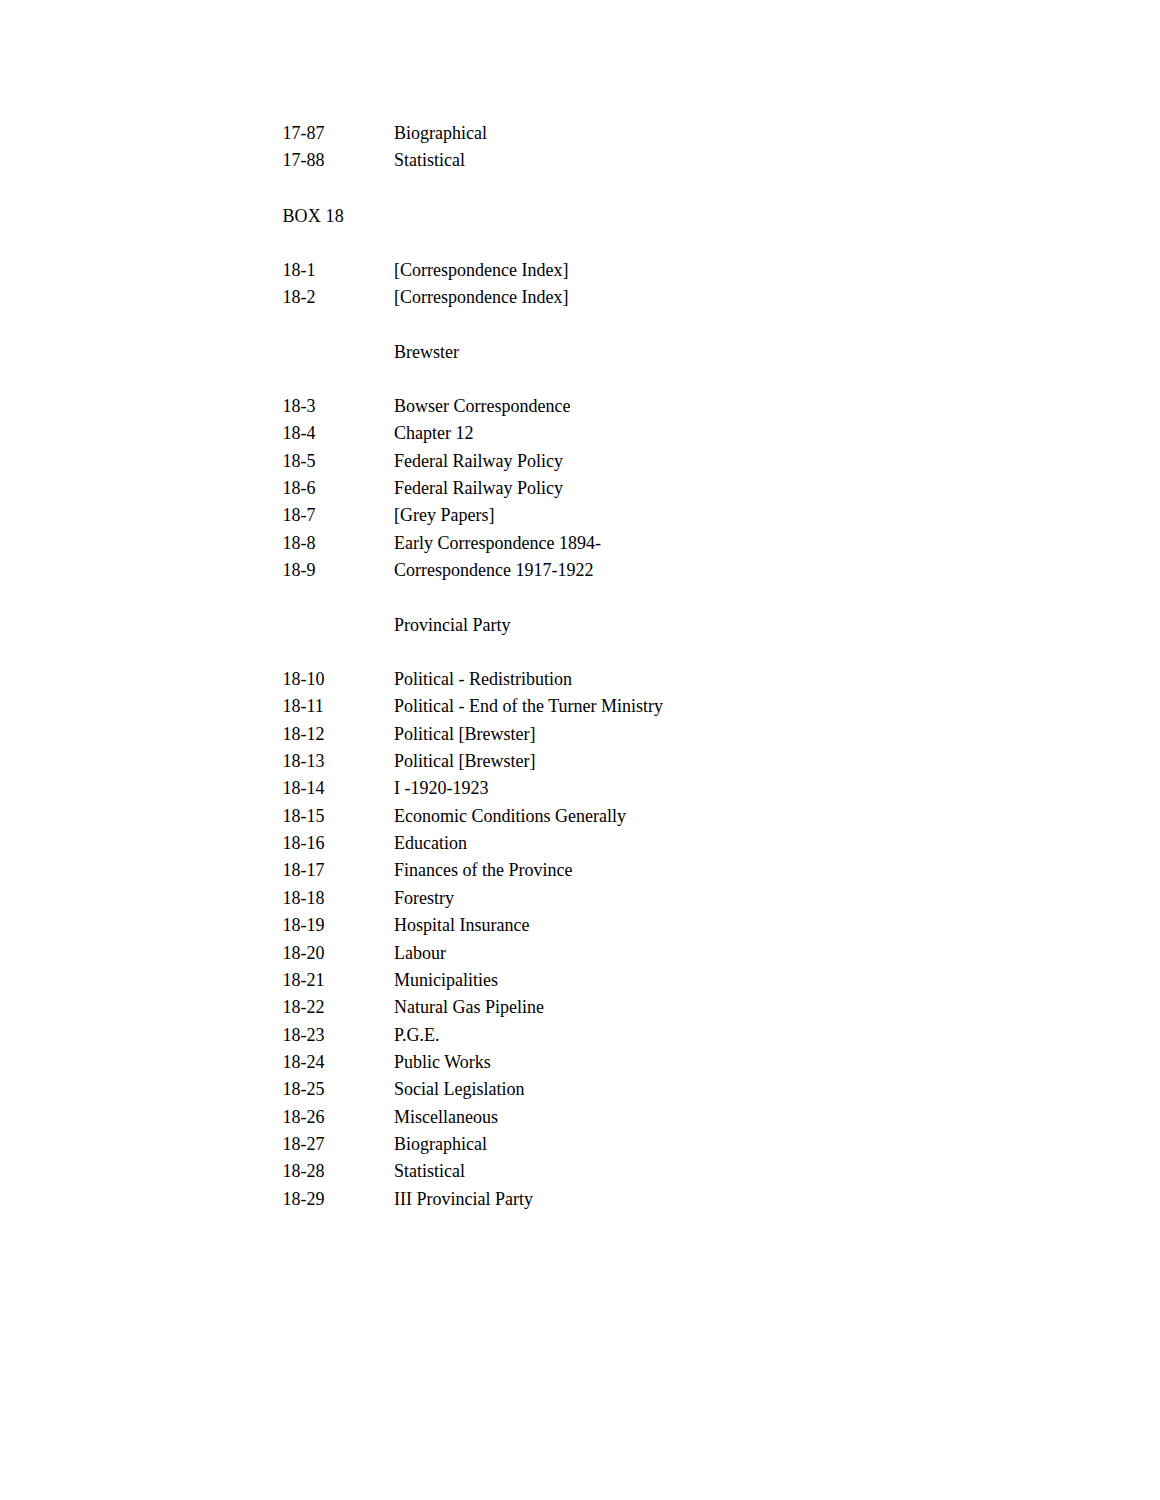17-87 Biographical
17-88 Statistical
BOX 18
18-1[Correspondence Index]
18-2[Correspondence Index]
Brewster
18-3 Bowser Correspondence
18-4 Chapter 12
18-5 Federal Railway Policy
18-6 Federal Railway Policy
18-7[Grey Papers]
18-8 Early Correspondence 1894-
18-9 Correspondence 1917-1922
Provincial Party
18-10 Political - Redistribution
18-11 Political - End of the Turner Ministry
18-12 Political [Brewster]
18-13 Political [Brewster]
18-14 I -1920-1923
18-15 Economic Conditions Generally
18-16 Education
18-17 Finances of the Province
18-18 Forestry
18-19 Hospital Insurance
18-20 Labour
18-21 Municipalities
18-22 Natural Gas Pipeline
18-23 P.G.E.
18-24 Public Works
18-25 Social Legislation
18-26 Miscellaneous
18-27 Biographical
18-28 Statistical
18-29 III Provincial Party